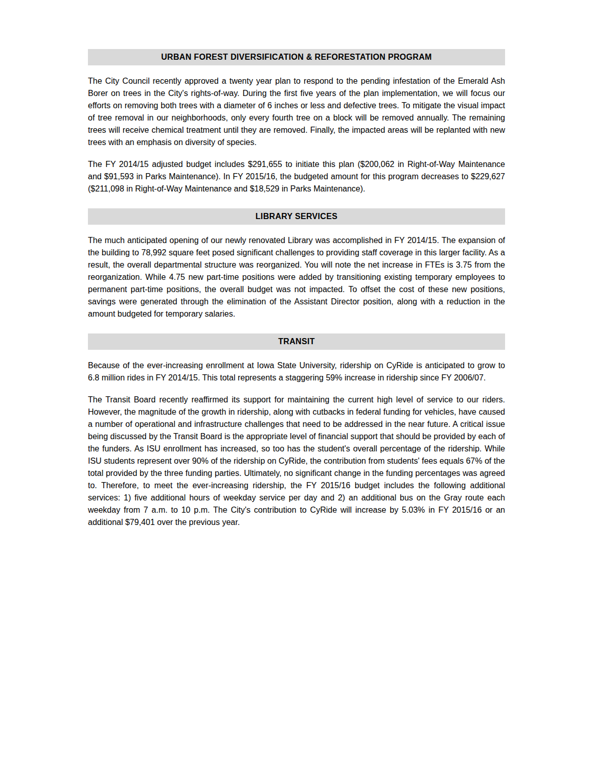URBAN FOREST DIVERSIFICATION & REFORESTATION PROGRAM
The City Council recently approved a twenty year plan to respond to the pending infestation of the Emerald Ash Borer on trees in the City's rights-of-way. During the first five years of the plan implementation, we will focus our efforts on removing both trees with a diameter of 6 inches or less and defective trees. To mitigate the visual impact of tree removal in our neighborhoods, only every fourth tree on a block will be removed annually. The remaining trees will receive chemical treatment until they are removed. Finally, the impacted areas will be replanted with new trees with an emphasis on diversity of species.
The FY 2014/15 adjusted budget includes $291,655 to initiate this plan ($200,062 in Right-of-Way Maintenance and $91,593 in Parks Maintenance). In FY 2015/16, the budgeted amount for this program decreases to $229,627 ($211,098 in Right-of-Way Maintenance and $18,529 in Parks Maintenance).
LIBRARY SERVICES
The much anticipated opening of our newly renovated Library was accomplished in FY 2014/15. The expansion of the building to 78,992 square feet posed significant challenges to providing staff coverage in this larger facility. As a result, the overall departmental structure was reorganized. You will note the net increase in FTEs is 3.75 from the reorganization. While 4.75 new part-time positions were added by transitioning existing temporary employees to permanent part-time positions, the overall budget was not impacted. To offset the cost of these new positions, savings were generated through the elimination of the Assistant Director position, along with a reduction in the amount budgeted for temporary salaries.
TRANSIT
Because of the ever-increasing enrollment at Iowa State University, ridership on CyRide is anticipated to grow to 6.8 million rides in FY 2014/15. This total represents a staggering 59% increase in ridership since FY 2006/07.
The Transit Board recently reaffirmed its support for maintaining the current high level of service to our riders. However, the magnitude of the growth in ridership, along with cutbacks in federal funding for vehicles, have caused a number of operational and infrastructure challenges that need to be addressed in the near future. A critical issue being discussed by the Transit Board is the appropriate level of financial support that should be provided by each of the funders. As ISU enrollment has increased, so too has the student's overall percentage of the ridership. While ISU students represent over 90% of the ridership on CyRide, the contribution from students' fees equals 67% of the total provided by the three funding parties. Ultimately, no significant change in the funding percentages was agreed to. Therefore, to meet the ever-increasing ridership, the FY 2015/16 budget includes the following additional services: 1) five additional hours of weekday service per day and 2) an additional bus on the Gray route each weekday from 7 a.m. to 10 p.m. The City's contribution to CyRide will increase by 5.03% in FY 2015/16 or an additional $79,401 over the previous year.